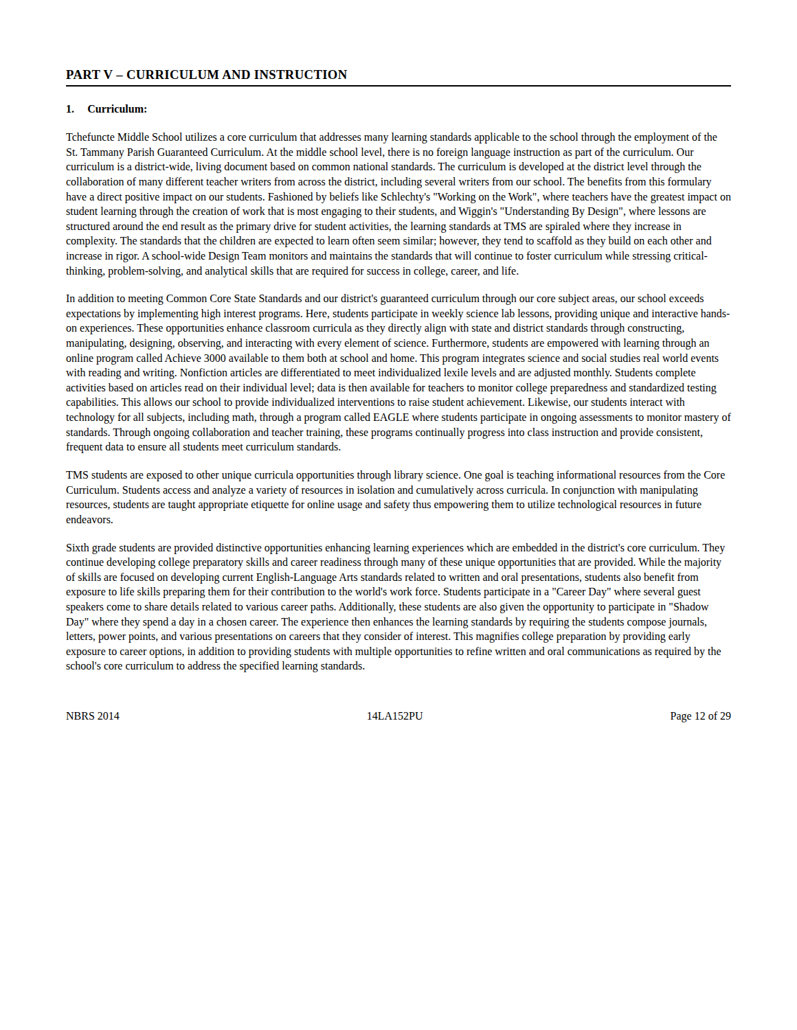PART V – CURRICULUM AND INSTRUCTION
1. Curriculum:
Tchefuncte Middle School utilizes a core curriculum that addresses many learning standards applicable to the school through the employment of the St. Tammany Parish Guaranteed Curriculum. At the middle school level, there is no foreign language instruction as part of the curriculum. Our curriculum is a district-wide, living document based on common national standards. The curriculum is developed at the district level through the collaboration of many different teacher writers from across the district, including several writers from our school. The benefits from this formulary have a direct positive impact on our students. Fashioned by beliefs like Schlechty's "Working on the Work", where teachers have the greatest impact on student learning through the creation of work that is most engaging to their students, and Wiggin's "Understanding By Design", where lessons are structured around the end result as the primary drive for student activities, the learning standards at TMS are spiraled where they increase in complexity. The standards that the children are expected to learn often seem similar; however, they tend to scaffold as they build on each other and increase in rigor. A school-wide Design Team monitors and maintains the standards that will continue to foster curriculum while stressing critical-thinking, problem-solving, and analytical skills that are required for success in college, career, and life.
In addition to meeting Common Core State Standards and our district's guaranteed curriculum through our core subject areas, our school exceeds expectations by implementing high interest programs. Here, students participate in weekly science lab lessons, providing unique and interactive hands-on experiences. These opportunities enhance classroom curricula as they directly align with state and district standards through constructing, manipulating, designing, observing, and interacting with every element of science. Furthermore, students are empowered with learning through an online program called Achieve 3000 available to them both at school and home. This program integrates science and social studies real world events with reading and writing. Nonfiction articles are differentiated to meet individualized lexile levels and are adjusted monthly. Students complete activities based on articles read on their individual level; data is then available for teachers to monitor college preparedness and standardized testing capabilities. This allows our school to provide individualized interventions to raise student achievement. Likewise, our students interact with technology for all subjects, including math, through a program called EAGLE where students participate in ongoing assessments to monitor mastery of standards. Through ongoing collaboration and teacher training, these programs continually progress into class instruction and provide consistent, frequent data to ensure all students meet curriculum standards.
TMS students are exposed to other unique curricula opportunities through library science. One goal is teaching informational resources from the Core Curriculum. Students access and analyze a variety of resources in isolation and cumulatively across curricula. In conjunction with manipulating resources, students are taught appropriate etiquette for online usage and safety thus empowering them to utilize technological resources in future endeavors.
Sixth grade students are provided distinctive opportunities enhancing learning experiences which are embedded in the district's core curriculum. They continue developing college preparatory skills and career readiness through many of these unique opportunities that are provided. While the majority of skills are focused on developing current English-Language Arts standards related to written and oral presentations, students also benefit from exposure to life skills preparing them for their contribution to the world's work force. Students participate in a "Career Day" where several guest speakers come to share details related to various career paths. Additionally, these students are also given the opportunity to participate in "Shadow Day" where they spend a day in a chosen career. The experience then enhances the learning standards by requiring the students compose journals, letters, power points, and various presentations on careers that they consider of interest. This magnifies college preparation by providing early exposure to career options, in addition to providing students with multiple opportunities to refine written and oral communications as required by the school's core curriculum to address the specified learning standards.
NBRS 2014 14LA152PU Page 12 of 29